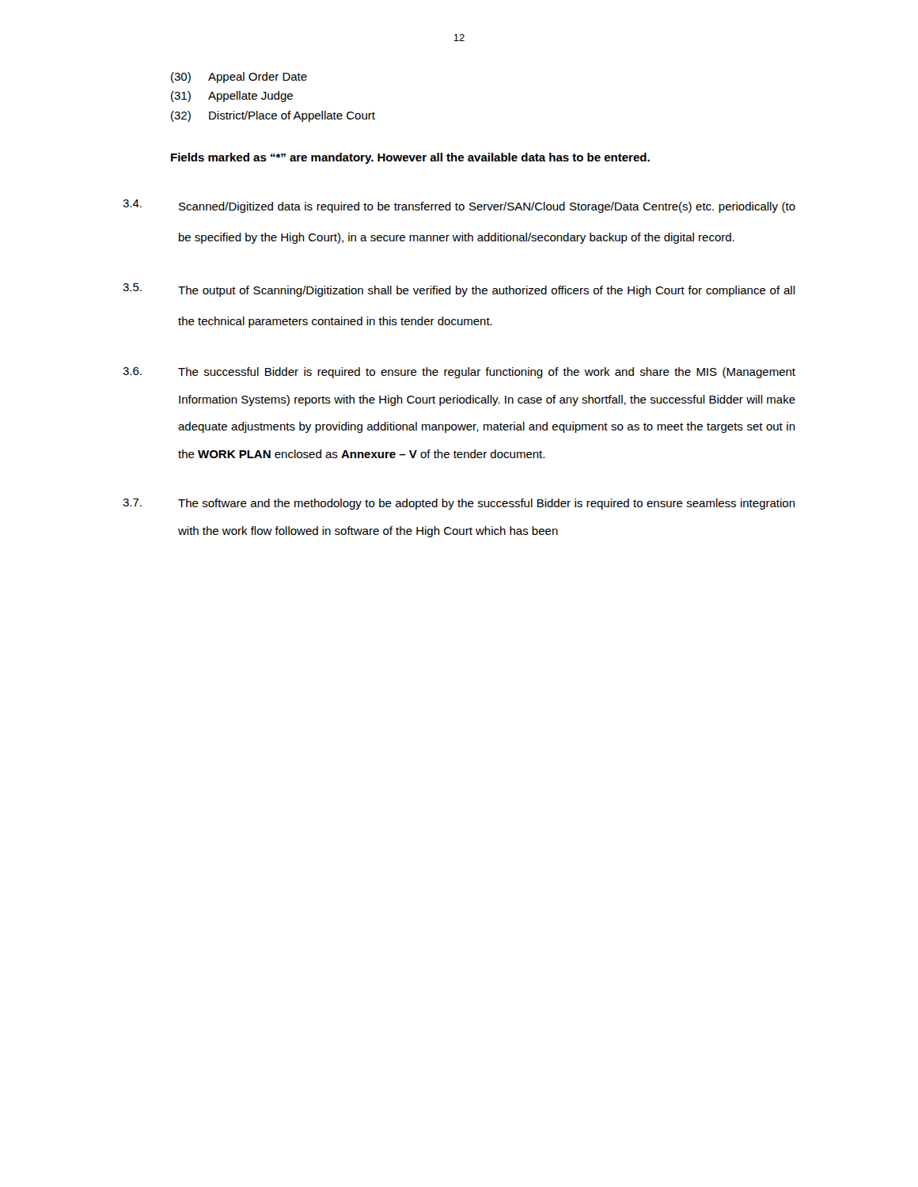12
(30) Appeal Order Date
(31) Appellate Judge
(32) District/Place of Appellate Court
Fields marked as “*” are mandatory. However all the available data has to be entered.
3.4.
Scanned/Digitized data is required to be transferred to Server/SAN/Cloud Storage/Data Centre(s) etc. periodically (to be specified by the High Court), in a secure manner with additional/secondary backup of the digital record.
3.5.
The output of Scanning/Digitization shall be verified by the authorized officers of the High Court for compliance of all the technical parameters contained in this tender document.
3.6.
The successful Bidder is required to ensure the regular functioning of the work and share the MIS (Management Information Systems) reports with the High Court periodically. In case of any shortfall, the successful Bidder will make adequate adjustments by providing additional manpower, material and equipment so as to meet the targets set out in the WORK PLAN enclosed as Annexure – V of the tender document.
3.7.
The software and the methodology to be adopted by the successful Bidder is required to ensure seamless integration with the work flow followed in software of the High Court which has been